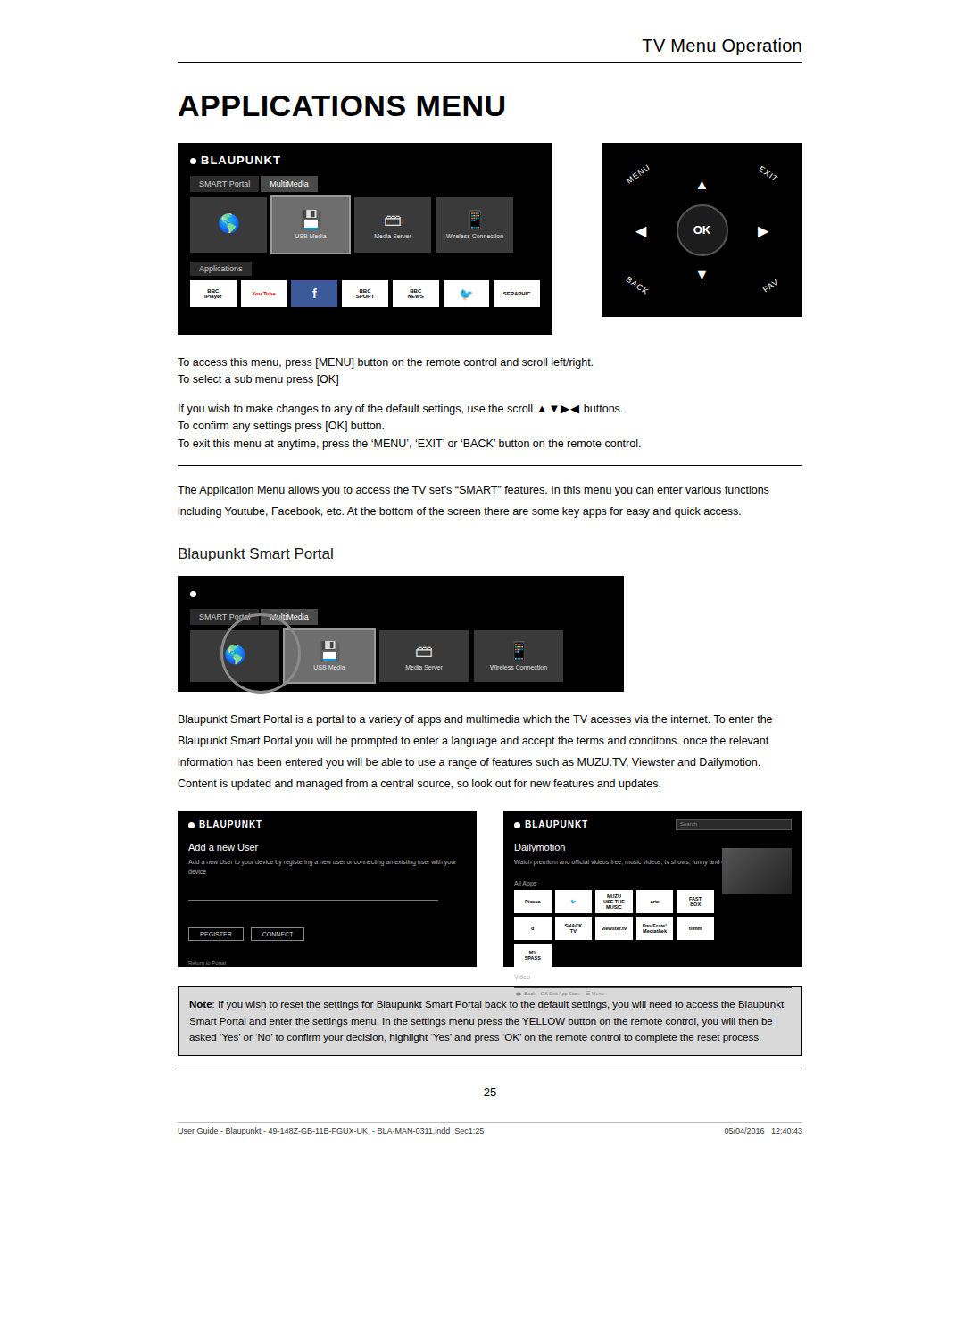TV Menu Operation
APPLICATIONS MENU
BLAUPUNKT
SMART Portal
MultiMedia
🌎
💾
USB Media
🗃
Media Server
📱
Wireless Connection
Applications
BBC
iPlayer
You Tube
f
BBC
SPORT
BBC
NEWS
🐦
SERAPHIC
OK
MENU
EXIT
BACK
FAV
▲
▼
◀
▶
To access this menu, press [MENU] button on the remote control and scroll left/right.
To select a sub menu press [OK]
If you wish to make changes to any of the default settings, use the scroll ▲▼▶◀ buttons.
To confirm any settings press [OK] button.
To exit this menu at anytime, press the ‘MENU’, ‘EXIT’ or ‘BACK’ button on the remote control.
The Application Menu allows you to access the TV set’s “SMART” features. In this menu you can enter various functions including Youtube, Facebook, etc. At the bottom of the screen there are some key apps for easy and quick access.
Blaupunkt Smart Portal
BLAUPUNKT
SMART Portal
MultiMedia
🌎
💾
USB Media
🗃
Media Server
📱
Wireless Connection
Blaupunkt Smart Portal is a portal to a variety of apps and multimedia which the TV acesses via the internet. To enter the Blaupunkt Smart Portal you will be prompted to enter a language and accept the terms and conditons. once the relevant information has been entered you will be able to use a range of features such as MUZU.TV, Viewster and Dailymotion. Content is updated and managed from a central source, so look out for new features and updates.
BLAUPUNKT
Add a new User
Add a new User to your device by registering a new user or connecting an existing user with your device
REGISTER
CONNECT
Return to Portal
Search
BLAUPUNKT
Dailymotion
Watch premium and official videos free, music videos, tv shows, funny and extreme videos
All Apps
Picasa
🐦
MUZU
USE THE MUSIC
arte
FAST
BOX
d
SNACK
TV
viewster.tv
Das Erste°
Mediathek
flimm
MY
SPASS
Video
◀▶ Back OK Exit App Store ☰ Menu
Note: If you wish to reset the settings for Blaupunkt Smart Portal back to the default settings, you will need to access the Blaupunkt Smart Portal and enter the settings menu. In the settings menu press the YELLOW button on the remote control, you will then be asked ‘Yes’ or ‘No’ to confirm your decision, highlight ‘Yes’ and press ‘OK’ on the remote control to complete the reset process.
25
User Guide - Blaupunkt - 49-148Z-GB-11B-FGUX-UK - BLA-MAN-0311.indd Sec1:25 05/04/2016 12:40:43